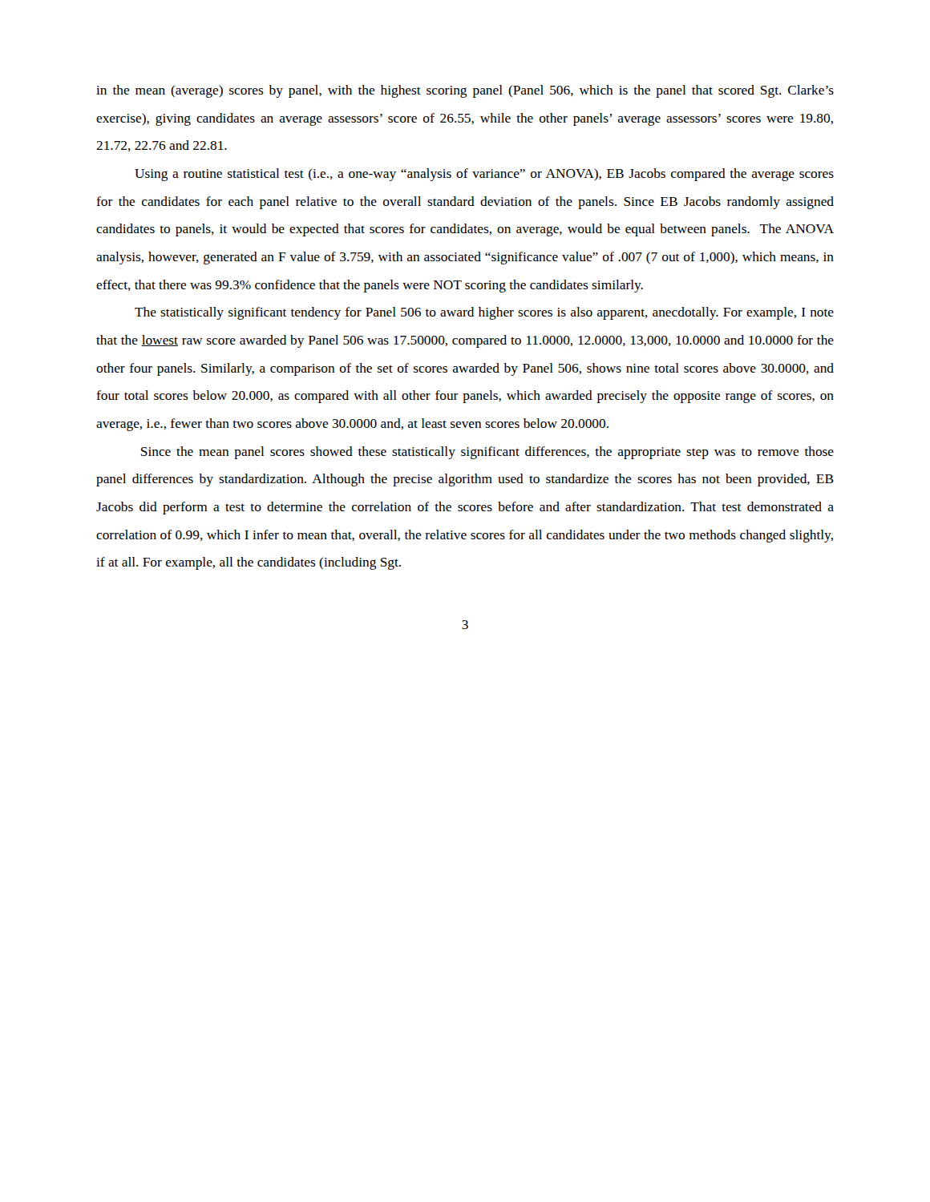in the mean (average) scores by panel, with the highest scoring panel (Panel 506, which is the panel that scored Sgt. Clarke’s exercise), giving candidates an average assessors’ score of 26.55, while the other panels’ average assessors’ scores were 19.80, 21.72, 22.76 and 22.81.
Using a routine statistical test (i.e., a one-way “analysis of variance” or ANOVA), EB Jacobs compared the average scores for the candidates for each panel relative to the overall standard deviation of the panels. Since EB Jacobs randomly assigned candidates to panels, it would be expected that scores for candidates, on average, would be equal between panels. The ANOVA analysis, however, generated an F value of 3.759, with an associated “significance value” of .007 (7 out of 1,000), which means, in effect, that there was 99.3% confidence that the panels were NOT scoring the candidates similarly.
The statistically significant tendency for Panel 506 to award higher scores is also apparent, anecdotally. For example, I note that the lowest raw score awarded by Panel 506 was 17.50000, compared to 11.0000, 12.0000, 13,000, 10.0000 and 10.0000 for the other four panels. Similarly, a comparison of the set of scores awarded by Panel 506, shows nine total scores above 30.0000, and four total scores below 20.000, as compared with all other four panels, which awarded precisely the opposite range of scores, on average, i.e., fewer than two scores above 30.0000 and, at least seven scores below 20.0000.
Since the mean panel scores showed these statistically significant differences, the appropriate step was to remove those panel differences by standardization. Although the precise algorithm used to standardize the scores has not been provided, EB Jacobs did perform a test to determine the correlation of the scores before and after standardization. That test demonstrated a correlation of 0.99, which I infer to mean that, overall, the relative scores for all candidates under the two methods changed slightly, if at all. For example, all the candidates (including Sgt.
3